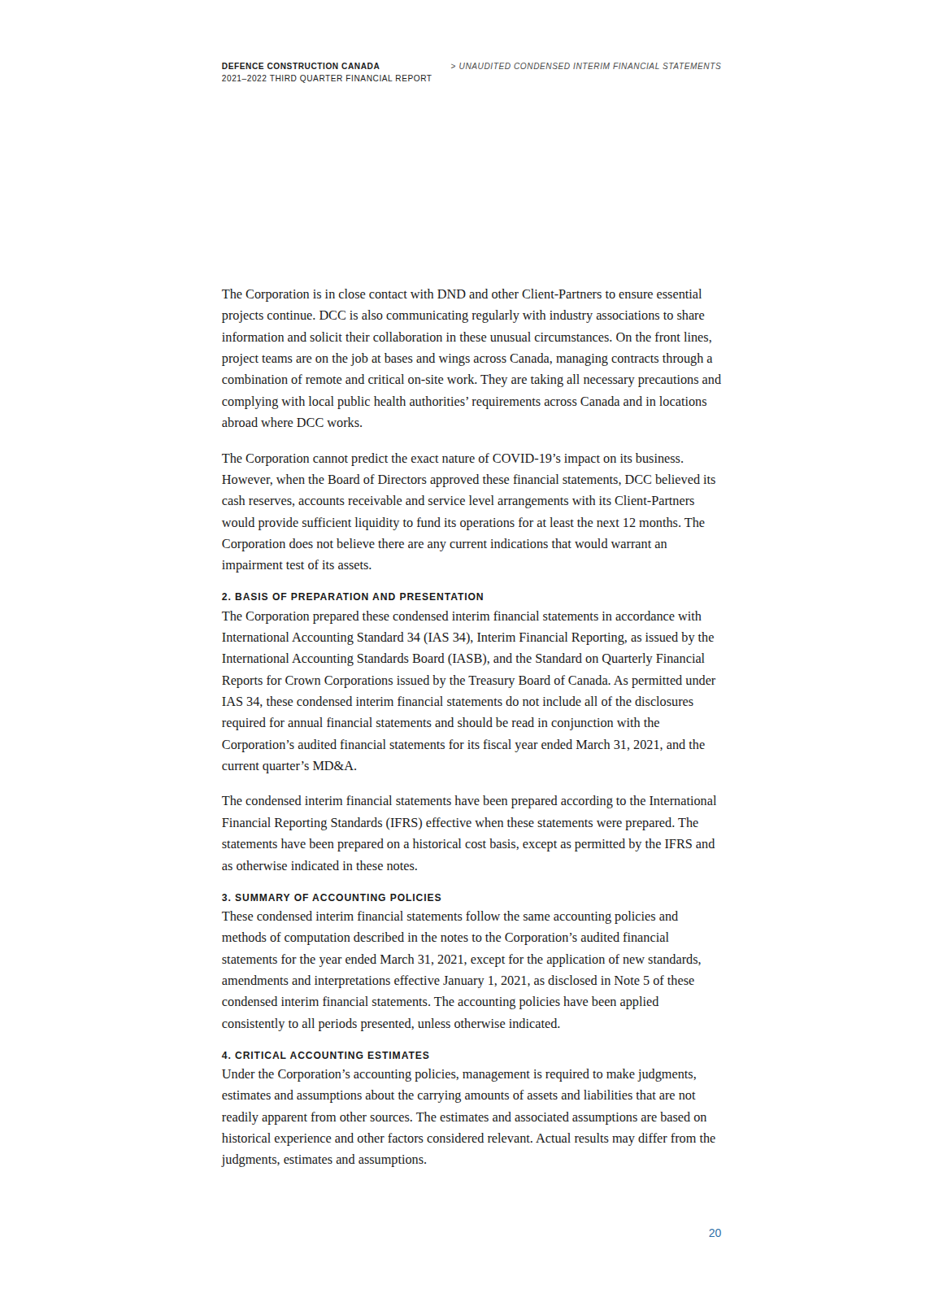Defence Construction Canada
2021–2022 Third Quarter Financial Report
>Unaudited Condensed Interim Financial Statements
The Corporation is in close contact with DND and other Client-Partners to ensure essential projects continue. DCC is also communicating regularly with industry associations to share information and solicit their collaboration in these unusual circumstances. On the front lines, project teams are on the job at bases and wings across Canada, managing contracts through a combination of remote and critical on-site work. They are taking all necessary precautions and complying with local public health authorities’ requirements across Canada and in locations abroad where DCC works.
The Corporation cannot predict the exact nature of COVID-19’s impact on its business. However, when the Board of Directors approved these financial statements, DCC believed its cash reserves, accounts receivable and service level arrangements with its Client-Partners would provide sufficient liquidity to fund its operations for at least the next 12 months. The Corporation does not believe there are any current indications that would warrant an impairment test of its assets.
2. Basis of preparation and presentation
The Corporation prepared these condensed interim financial statements in accordance with International Accounting Standard 34 (IAS 34), Interim Financial Reporting, as issued by the International Accounting Standards Board (IASB), and the Standard on Quarterly Financial Reports for Crown Corporations issued by the Treasury Board of Canada. As permitted under IAS 34, these condensed interim financial statements do not include all of the disclosures required for annual financial statements and should be read in conjunction with the Corporation’s audited financial statements for its fiscal year ended March 31, 2021, and the current quarter’s MD&A.
The condensed interim financial statements have been prepared according to the International Financial Reporting Standards (IFRS) effective when these statements were prepared. The statements have been prepared on a historical cost basis, except as permitted by the IFRS and as otherwise indicated in these notes.
3. Summary of accounting policies
These condensed interim financial statements follow the same accounting policies and methods of computation described in the notes to the Corporation’s audited financial statements for the year ended March 31, 2021, except for the application of new standards, amendments and interpretations effective January 1, 2021, as disclosed in Note 5 of these condensed interim financial statements. The accounting policies have been applied consistently to all periods presented, unless otherwise indicated.
4. Critical accounting estimates
Under the Corporation’s accounting policies, management is required to make judgments, estimates and assumptions about the carrying amounts of assets and liabilities that are not readily apparent from other sources. The estimates and associated assumptions are based on historical experience and other factors considered relevant. Actual results may differ from the judgments, estimates and assumptions.
20